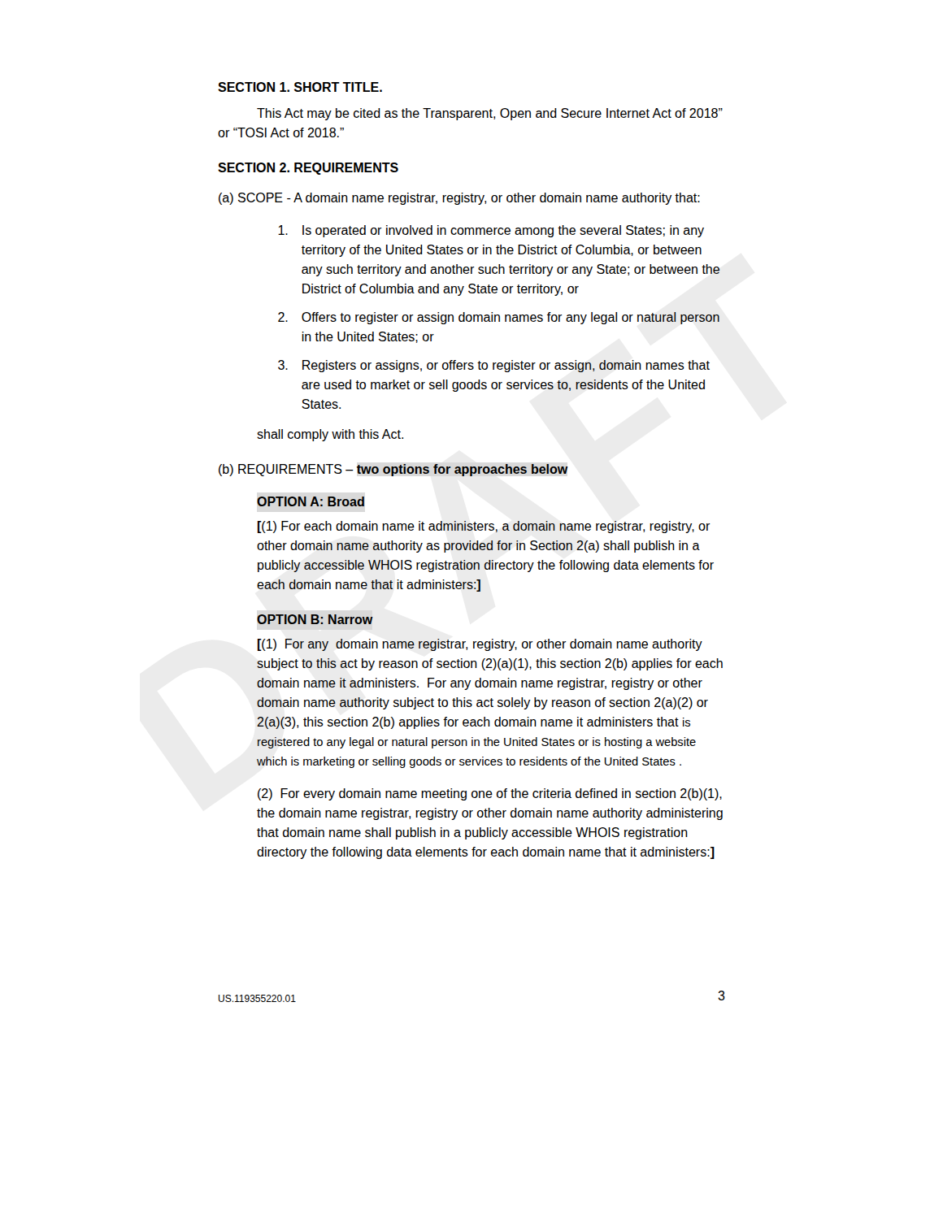DRAFT
SECTION 1. SHORT TITLE.
This Act may be cited as the Transparent, Open and Secure Internet Act of 2018” or “TOSI Act of 2018.”
SECTION 2. REQUIREMENTS
(a) SCOPE - A domain name registrar, registry, or other domain name authority that:
Is operated or involved in commerce among the several States; in any territory of the United States or in the District of Columbia, or between any such territory and another such territory or any State; or between the District of Columbia and any State or territory, or
Offers to register or assign domain names for any legal or natural person in the United States; or
Registers or assigns, or offers to register or assign, domain names that are used to market or sell goods or services to, residents of the United States.
shall comply with this Act.
(b) REQUIREMENTS – two options for approaches below
OPTION A: Broad
[(1) For each domain name it administers, a domain name registrar, registry, or other domain name authority as provided for in Section 2(a) shall publish in a publicly accessible WHOIS registration directory the following data elements for each domain name that it administers:]
OPTION B: Narrow
[(1) For any domain name registrar, registry, or other domain name authority subject to this act by reason of section (2)(a)(1), this section 2(b) applies for each domain name it administers. For any domain name registrar, registry or other domain name authority subject to this act solely by reason of section 2(a)(2) or 2(a)(3), this section 2(b) applies for each domain name it administers that is registered to any legal or natural person in the United States or is hosting a website which is marketing or selling goods or services to residents of the United States .
(2) For every domain name meeting one of the criteria defined in section 2(b)(1), the domain name registrar, registry or other domain name authority administering that domain name shall publish in a publicly accessible WHOIS registration directory the following data elements for each domain name that it administers:]
US.119355220.01 3